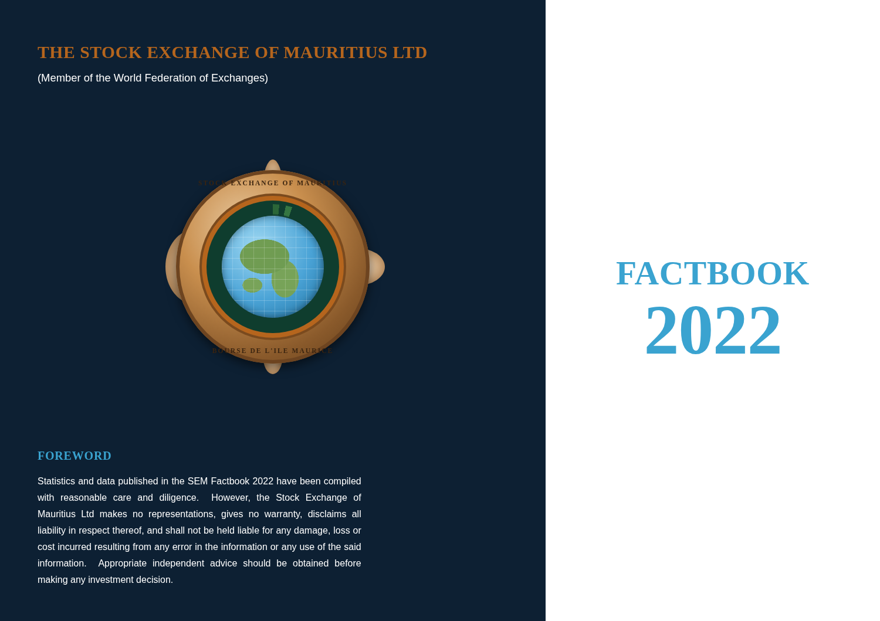The Stock Exchange of Mauritius Ltd
(Member of the World Federation of Exchanges)
STOCK EXCHANGE OF MAURITIUS BOURSE DE L'ILE MAURICE
Foreword
Statistics and data published in the SEM Factbook 2022 have been compiled with reasonable care and diligence. However, the Stock Exchange of Mauritius Ltd makes no representations, gives no warranty, disclaims all liability in respect thereof, and shall not be held liable for any damage, loss or cost incurred resulting from any error in the information or any use of the said information. Appropriate independent advice should be obtained before making any investment decision.
FACTBOOK 2022